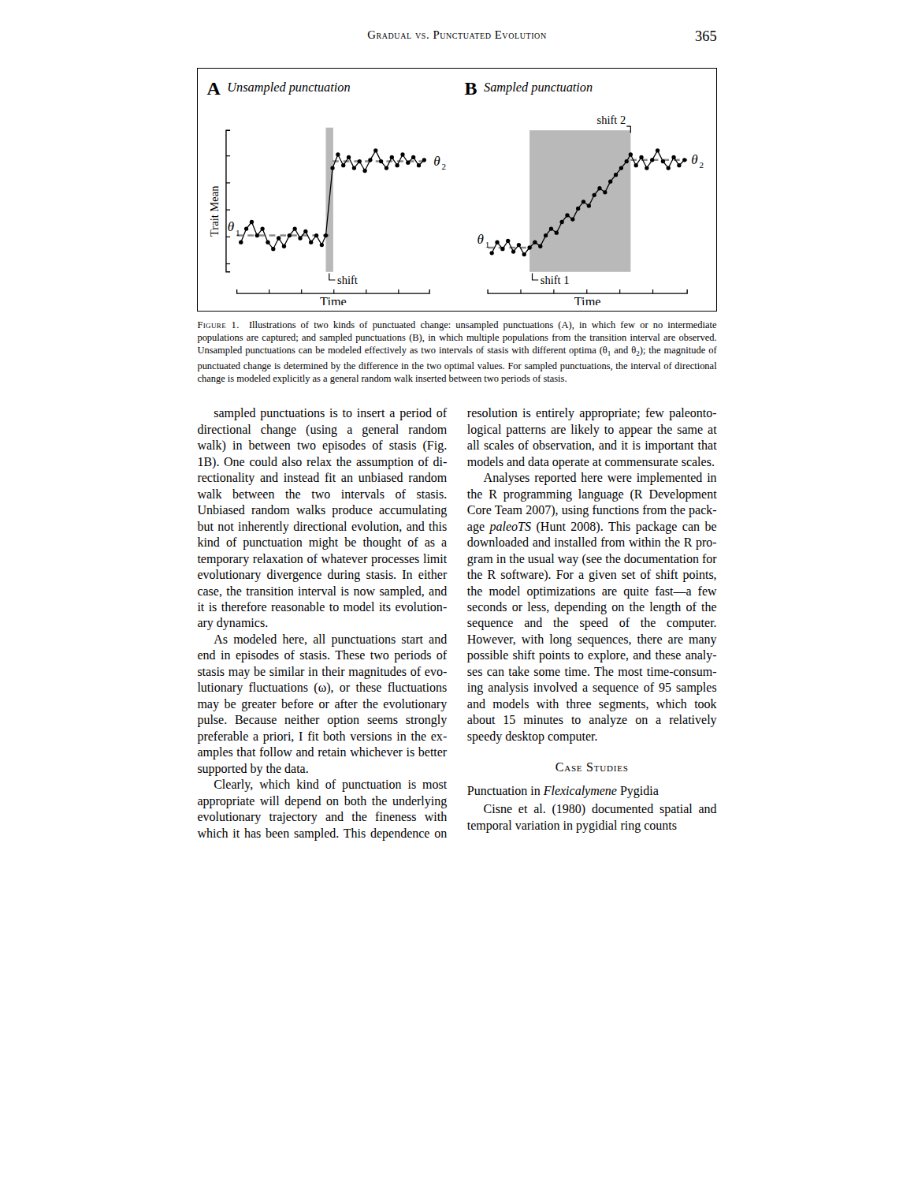Gradual vs. Punctuated Evolution 365
AUnsampled punctuation
Trait Mean θ 2 θ 1 shift Time
BSampled punctuation
θ 2 θ 1 shift 2 shift 1 Time
Figure 1. Illustrations of two kinds of punctuated change: unsampled punctuations (A), in which few or no intermediate populations are captured; and sampled punctuations (B), in which multiple populations from the transition interval are observed. Unsampled punctuations can be modeled effectively as two intervals of stasis with different optima (θ1 and θ2); the magnitude of punctuated change is determined by the difference in the two optimal values. For sampled punctuations, the interval of directional change is modeled explicitly as a general random walk inserted between two periods of stasis.
sampled punctuations is to insert a period of directional change (using a general random walk) in between two episodes of stasis (Fig. 1B). One could also relax the assumption of directionality and instead fit an unbiased random walk between the two intervals of stasis. Unbiased random walks produce accumulating but not inherently directional evolution, and this kind of punctuation might be thought of as a temporary relaxation of whatever processes limit evolutionary divergence during stasis. In either case, the transition interval is now sampled, and it is therefore reasonable to model its evolutionary dynamics.
As modeled here, all punctuations start and end in episodes of stasis. These two periods of stasis may be similar in their magnitudes of evolutionary fluctuations (ω), or these fluctuations may be greater before or after the evolutionary pulse. Because neither option seems strongly preferable a priori, I fit both versions in the examples that follow and retain whichever is better supported by the data.
Clearly, which kind of punctuation is most appropriate will depend on both the underlying evolutionary trajectory and the fineness with which it has been sampled. This dependence on resolution is entirely appropriate; few paleontological patterns are likely to appear the same at all scales of observation, and it is important that models and data operate at commensurate scales.
Analyses reported here were implemented in the R programming language (R Development Core Team 2007), using functions from the package paleoTS (Hunt 2008). This package can be downloaded and installed from within the R program in the usual way (see the documentation for the R software). For a given set of shift points, the model optimizations are quite fast—a few seconds or less, depending on the length of the sequence and the speed of the computer. However, with long sequences, there are many possible shift points to explore, and these analyses can take some time. The most time-consuming analysis involved a sequence of 95 samples and models with three segments, which took about 15 minutes to analyze on a relatively speedy desktop computer.
Case Studies
Punctuation in Flexicalymene Pygidia
Cisne et al. (1980) documented spatial and temporal variation in pygidial ring counts